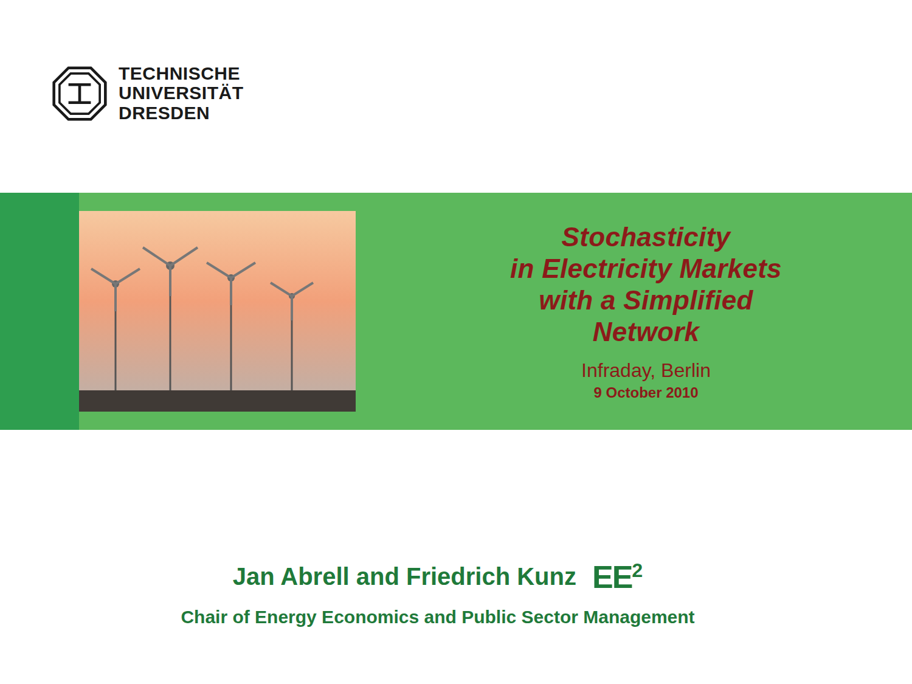Technische
Universität
Dresden
Stochasticity
in Electricity Markets
with a Simplified
Network
Infraday, Berlin
9 October 2010
Jan Abrell and Friedrich Kunz EE2
Chair of Energy Economics and Public Sector Management